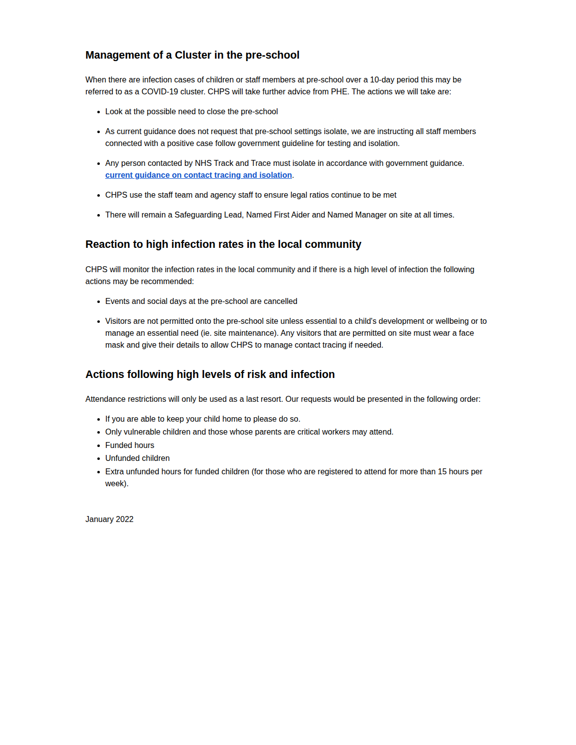Management of a Cluster in the pre-school
When there are infection cases of children or staff members at pre-school over a 10-day period this may be referred to as a COVID-19 cluster. CHPS will take further advice from PHE. The actions we will take are:
Look at the possible need to close the pre-school
As current guidance does not request that pre-school settings isolate, we are instructing all staff members connected with a positive case follow government guideline for testing and isolation.
Any person contacted by NHS Track and Trace must isolate in accordance with government guidance. current guidance on contact tracing and isolation.
CHPS use the staff team and agency staff to ensure legal ratios continue to be met
There will remain a Safeguarding Lead, Named First Aider and Named Manager on site at all times.
Reaction to high infection rates in the local community
CHPS will monitor the infection rates in the local community and if there is a high level of infection the following actions may be recommended:
Events and social days at the pre-school are cancelled
Visitors are not permitted onto the pre-school site unless essential to a child's development or wellbeing or to manage an essential need (ie. site maintenance). Any visitors that are permitted on site must wear a face mask and give their details to allow CHPS to manage contact tracing if needed.
Actions following high levels of risk and infection
Attendance restrictions will only be used as a last resort. Our requests would be presented in the following order:
If you are able to keep your child home to please do so.
Only vulnerable children and those whose parents are critical workers may attend.
Funded hours
Unfunded children
Extra unfunded hours for funded children (for those who are registered to attend for more than 15 hours per week).
January 2022